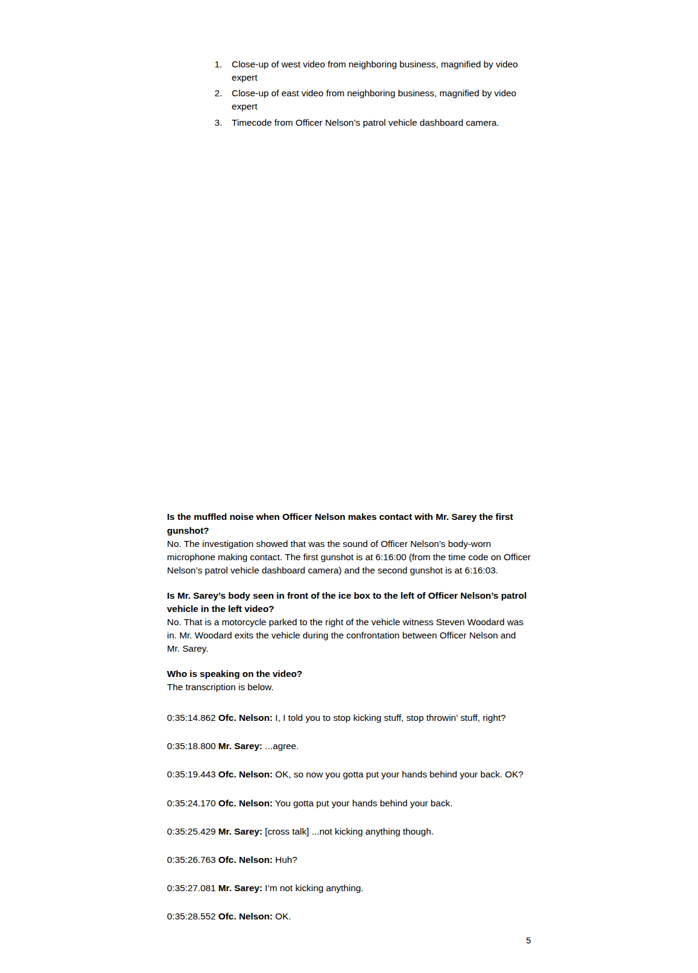Close-up of west video from neighboring business, magnified by video expert
Close-up of east video from neighboring business, magnified by video expert
Timecode from Officer Nelson’s patrol vehicle dashboard camera.
Is the muffled noise when Officer Nelson makes contact with Mr. Sarey the first gunshot?
No. The investigation showed that was the sound of Officer Nelson’s body-worn microphone making contact. The first gunshot is at 6:16:00 (from the time code on Officer Nelson’s patrol vehicle dashboard camera) and the second gunshot is at 6:16:03.
Is Mr. Sarey’s body seen in front of the ice box to the left of Officer Nelson’s patrol vehicle in the left video?
No. That is a motorcycle parked to the right of the vehicle witness Steven Woodard was in. Mr. Woodard exits the vehicle during the confrontation between Officer Nelson and Mr. Sarey.
Who is speaking on the video?
The transcription is below.
0:35:14.862 Ofc. Nelson: I, I told you to stop kicking stuff, stop throwin’ stuff, right?
0:35:18.800 Mr. Sarey: ...agree.
0:35:19.443 Ofc. Nelson: OK, so now you gotta put your hands behind your back. OK?
0:35:24.170 Ofc. Nelson: You gotta put your hands behind your back.
0:35:25.429 Mr. Sarey: [cross talk] ...not kicking anything though.
0:35:26.763 Ofc. Nelson: Huh?
0:35:27.081 Mr. Sarey: I’m not kicking anything.
0:35:28.552 Ofc. Nelson: OK.
5